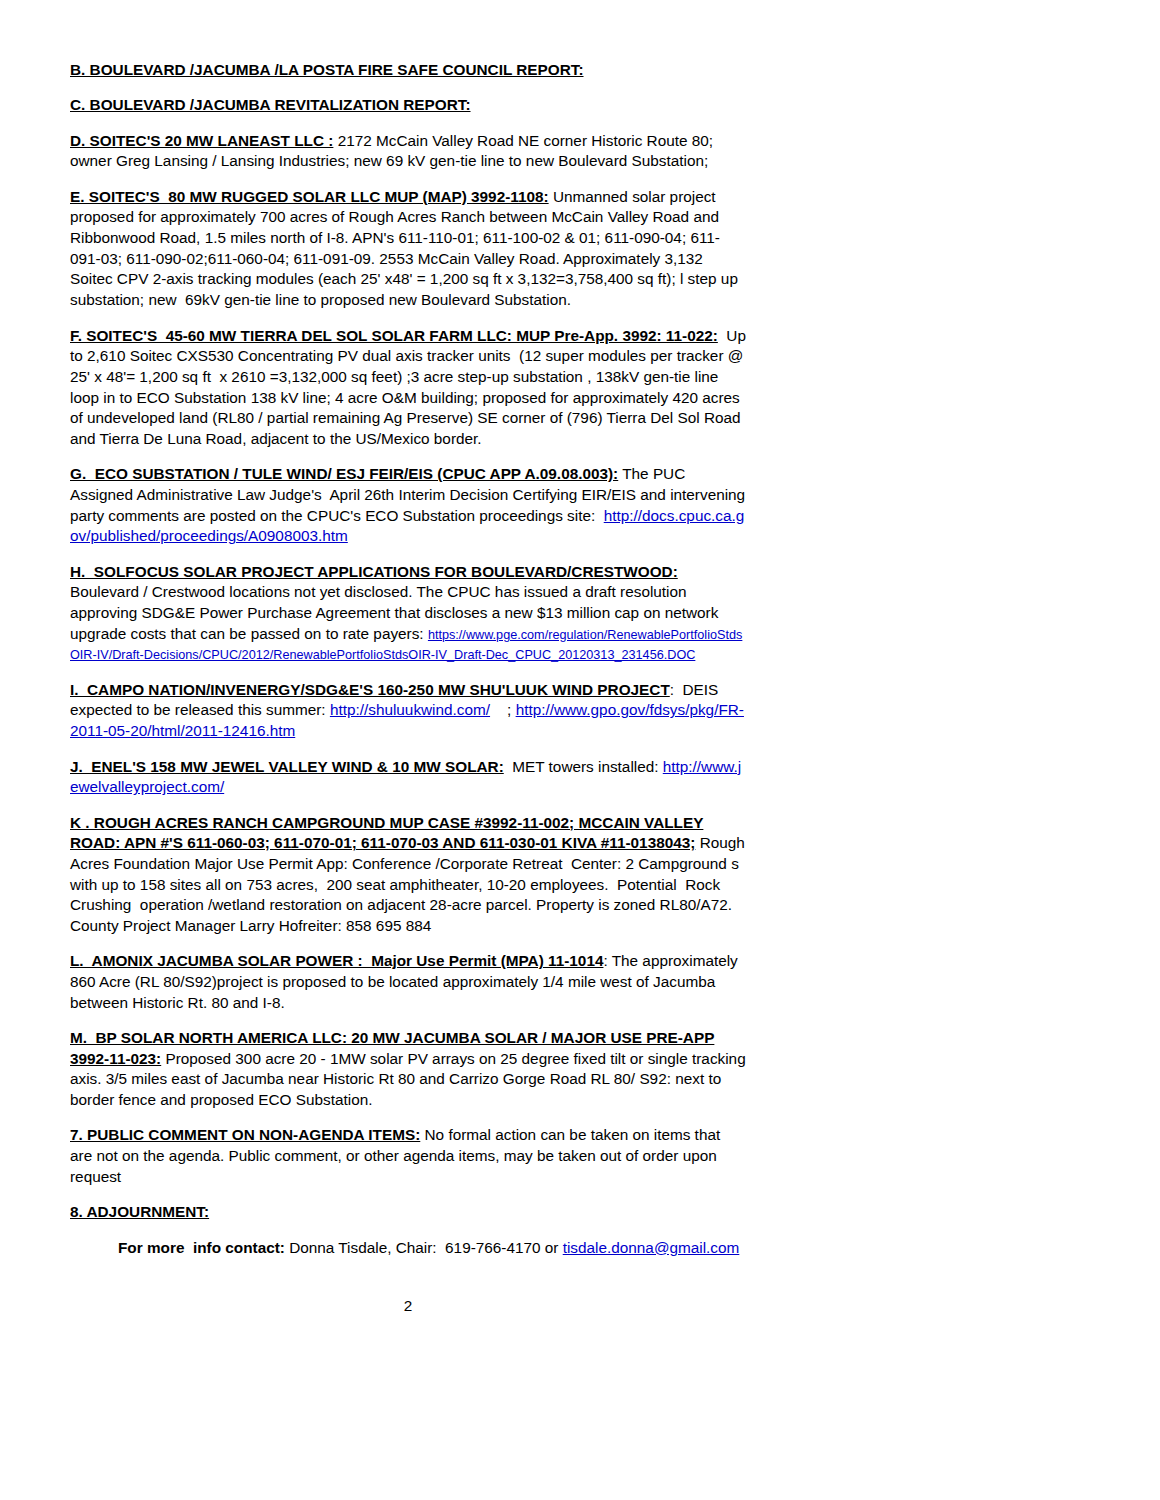B. BOULEVARD /JACUMBA /LA POSTA FIRE SAFE COUNCIL REPORT:
C. BOULEVARD /JACUMBA REVITALIZATION REPORT:
D. SOITEC'S 20 MW LANEAST LLC : 2172 McCain Valley Road NE corner Historic Route 80; owner Greg Lansing / Lansing Industries; new 69 kV gen-tie line to new Boulevard Substation;
E. SOITEC'S 80 MW RUGGED SOLAR LLC MUP (MAP) 3992-1108: Unmanned solar project proposed for approximately 700 acres of Rough Acres Ranch between McCain Valley Road and Ribbonwood Road, 1.5 miles north of I-8. APN's 611-110-01; 611-100-02 & 01; 611-090-04; 611-091-03; 611-090-02;611-060-04; 611-091-09. 2553 McCain Valley Road. Approximately 3,132 Soitec CPV 2-axis tracking modules (each 25' x48' = 1,200 sq ft x 3,132=3,758,400 sq ft); l step up substation; new 69kV gen-tie line to proposed new Boulevard Substation.
F. SOITEC'S 45-60 MW TIERRA DEL SOL SOLAR FARM LLC: MUP Pre-App. 3992: 11-022: Up to 2,610 Soitec CXS530 Concentrating PV dual axis tracker units (12 super modules per tracker @ 25' x 48'= 1,200 sq ft x 2610 =3,132,000 sq feet) ;3 acre step-up substation , 138kV gen-tie line loop in to ECO Substation 138 kV line; 4 acre O&M building; proposed for approximately 420 acres of undeveloped land (RL80 / partial remaining Ag Preserve) SE corner of (796) Tierra Del Sol Road and Tierra De Luna Road, adjacent to the US/Mexico border.
G. ECO SUBSTATION / TULE WIND/ ESJ FEIR/EIS (CPUC APP A.09.08.003): The PUC Assigned Administrative Law Judge's April 26th Interim Decision Certifying EIR/EIS and intervening party comments are posted on the CPUC's ECO Substation proceedings site: http://docs.cpuc.ca.gov/published/proceedings/A0908003.htm
H. SOLFOCUS SOLAR PROJECT APPLICATIONS FOR BOULEVARD/CRESTWOOD: Boulevard / Crestwood locations not yet disclosed. The CPUC has issued a draft resolution approving SDG&E Power Purchase Agreement that discloses a new $13 million cap on network upgrade costs that can be passed on to rate payers: https://www.pge.com/regulation/RenewablePortfolioStdsOIR-IV/Draft-Decisions/CPUC/2012/RenewablePortfolioStdsOIR-IV_Draft-Dec_CPUC_20120313_231456.DOC
I. CAMPO NATION/INVENERGY/SDG&E'S 160-250 MW SHU'LUUK WIND PROJECT: DEIS expected to be released this summer: http://shuluukwind.com/ ; http://www.gpo.gov/fdsys/pkg/FR-2011-05-20/html/2011-12416.htm
J. ENEL'S 158 MW JEWEL VALLEY WIND & 10 MW SOLAR: MET towers installed: http://www.jewelvalleyproject.com/
K . ROUGH ACRES RANCH CAMPGROUND MUP CASE #3992-11-002; MCCAIN VALLEY ROAD: APN #'S 611-060-03; 611-070-01; 611-070-03 AND 611-030-01 KIVA #11-0138043; Rough Acres Foundation Major Use Permit App: Conference /Corporate Retreat Center: 2 Campground s with up to 158 sites all on 753 acres, 200 seat amphitheater, 10-20 employees. Potential Rock Crushing operation /wetland restoration on adjacent 28-acre parcel. Property is zoned RL80/A72. County Project Manager Larry Hofreiter: 858 695 884
L. AMONIX JACUMBA SOLAR POWER : Major Use Permit (MPA) 11-1014: The approximately 860 Acre (RL 80/S92)project is proposed to be located approximately 1/4 mile west of Jacumba between Historic Rt. 80 and I-8.
M. BP SOLAR NORTH AMERICA LLC: 20 MW JACUMBA SOLAR / MAJOR USE PRE-APP 3992-11-023: Proposed 300 acre 20 - 1MW solar PV arrays on 25 degree fixed tilt or single tracking axis. 3/5 miles east of Jacumba near Historic Rt 80 and Carrizo Gorge Road RL 80/ S92: next to border fence and proposed ECO Substation.
7. PUBLIC COMMENT ON NON-AGENDA ITEMS: No formal action can be taken on items that are not on the agenda. Public comment, or other agenda items, may be taken out of order upon request
8. ADJOURNMENT:
For more info contact: Donna Tisdale, Chair: 619-766-4170 or tisdale.donna@gmail.com
2